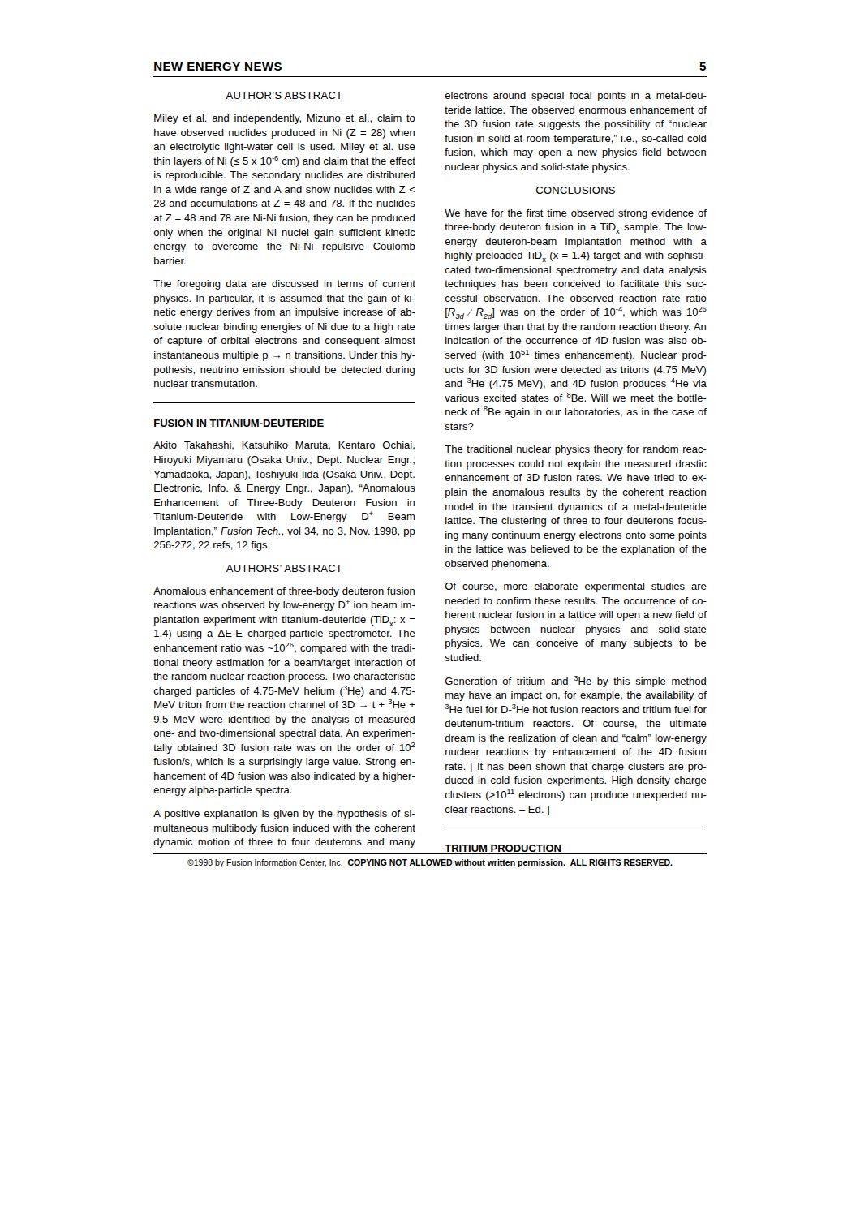New Energy News 5
AUTHOR’S ABSTRACT
Miley et al. and independently, Mizuno et al., claim to have observed nuclides produced in Ni (Z = 28) when an electrolytic light-water cell is used. Miley et al. use thin layers of Ni (≤ 5 x 10-6 cm) and claim that the effect is reproducible. The secondary nuclides are distributed in a wide range of Z and A and show nuclides with Z < 28 and accumulations at Z = 48 and 78. If the nuclides at Z = 48 and 78 are Ni-Ni fusion, they can be produced only when the original Ni nuclei gain sufficient kinetic energy to overcome the Ni-Ni repulsive Coulomb barrier.
The foregoing data are discussed in terms of current physics. In particular, it is assumed that the gain of kinetic energy derives from an impulsive increase of absolute nuclear binding energies of Ni due to a high rate of capture of orbital electrons and consequent almost instantaneous multiple p → n transitions. Under this hypothesis, neutrino emission should be detected during nuclear transmutation.
FUSION IN TITANIUM-DEUTERIDE
Akito Takahashi, Katsuhiko Maruta, Kentaro Ochiai, Hiroyuki Miyamaru (Osaka Univ., Dept. Nuclear Engr., Yamadaoka, Japan), Toshiyuki Iida (Osaka Univ., Dept. Electronic, Info. & Energy Engr., Japan), “Anomalous Enhancement of Three-Body Deuteron Fusion in Titanium-Deuteride with Low-Energy D+ Beam Implantation,” Fusion Tech., vol 34, no 3, Nov. 1998, pp 256-272, 22 refs, 12 figs.
AUTHORS’ ABSTRACT
Anomalous enhancement of three-body deuteron fusion reactions was observed by low-energy D+ ion beam implantation experiment with titanium-deuteride (TiDx: x = 1.4) using a ΔE-E charged-particle spectrometer. The enhancement ratio was ~1026, compared with the traditional theory estimation for a beam/target interaction of the random nuclear reaction process. Two characteristic charged particles of 4.75-MeV helium (3He) and 4.75-MeV triton from the reaction channel of 3D → t + 3He + 9.5 MeV were identified by the analysis of measured one- and two-dimensional spectral data. An experimentally obtained 3D fusion rate was on the order of 102 fusion/s, which is a surprisingly large value. Strong enhancement of 4D fusion was also indicated by a higher-energy alpha-particle spectra.
A positive explanation is given by the hypothesis of simultaneous multibody fusion induced with the coherent dynamic motion of three to four deuterons and many electrons around special focal points in a metal-deuteride lattice. The observed enormous enhancement of the 3D fusion rate suggests the possibility of “nuclear fusion in solid at room temperature,” i.e., so-called cold fusion, which may open a new physics field between nuclear physics and solid-state physics.
CONCLUSIONS
We have for the first time observed strong evidence of three-body deuteron fusion in a TiDx sample. The low-energy deuteron-beam implantation method with a highly preloaded TiDx (x = 1.4) target and with sophisticated two-dimensional spectrometry and data analysis techniques has been conceived to facilitate this successful observation. The observed reaction rate ratio [R3d ⁄ R2d] was on the order of 10-4, which was 1026 times larger than that by the random reaction theory. An indication of the occurrence of 4D fusion was also observed (with 1051 times enhancement). Nuclear products for 3D fusion were detected as tritons (4.75 MeV) and 3He (4.75 MeV), and 4D fusion produces 4He via various excited states of 8Be. Will we meet the bottleneck of 8Be again in our laboratories, as in the case of stars?
The traditional nuclear physics theory for random reaction processes could not explain the measured drastic enhancement of 3D fusion rates. We have tried to explain the anomalous results by the coherent reaction model in the transient dynamics of a metal-deuteride lattice. The clustering of three to four deuterons focusing many continuum energy electrons onto some points in the lattice was believed to be the explanation of the observed phenomena.
Of course, more elaborate experimental studies are needed to confirm these results. The occurrence of coherent nuclear fusion in a lattice will open a new field of physics between nuclear physics and solid-state physics. We can conceive of many subjects to be studied.
Generation of tritium and 3He by this simple method may have an impact on, for example, the availability of 3He fuel for D-3He hot fusion reactors and tritium fuel for deuterium-tritium reactors. Of course, the ultimate dream is the realization of clean and “calm” low-energy nuclear reactions by enhancement of the 4D fusion rate. [ It has been shown that charge clusters are produced in cold fusion experiments. High-density charge clusters (>1011 electrons) can produce unexpected nuclear reactions. – Ed. ]
TRITIUM PRODUCTION
©1998 by Fusion Information Center, Inc. COPYING NOT ALLOWED without written permission. ALL RIGHTS RESERVED.